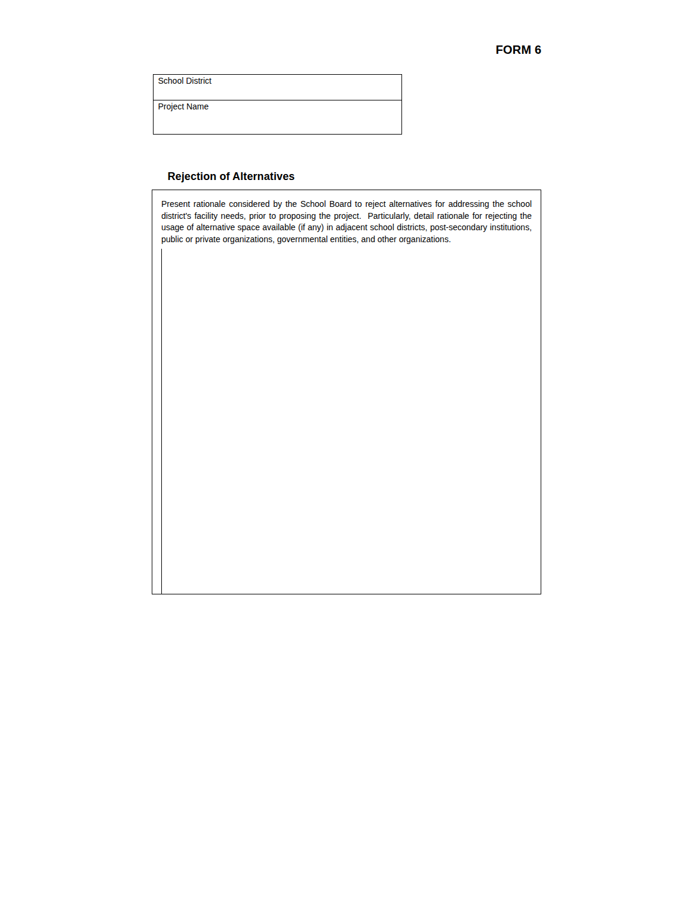FORM 6
| School District |
| Project Name |
Rejection of Alternatives
Present rationale considered by the School Board to reject alternatives for addressing the school district's facility needs, prior to proposing the project. Particularly, detail rationale for rejecting the usage of alternative space available (if any) in adjacent school districts, post-secondary institutions, public or private organizations, governmental entities, and other organizations.